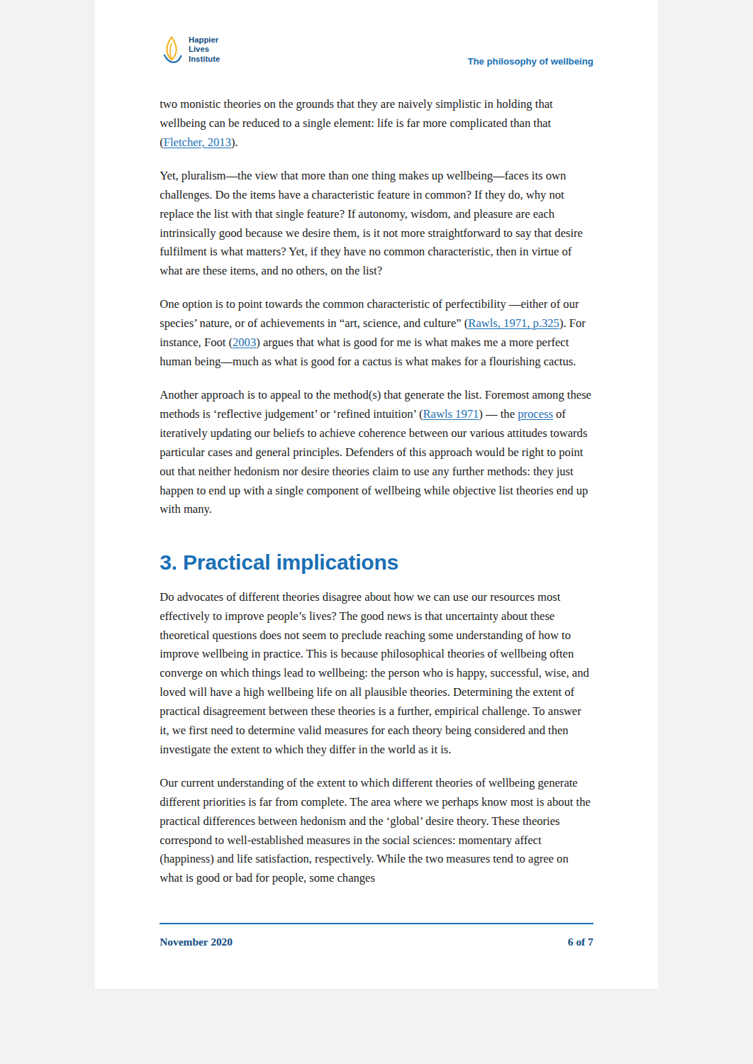Happier
Lives
Institute
The philosophy of wellbeing
two monistic theories on the grounds that they are naively simplistic in holding that wellbeing can be reduced to a single element: life is far more complicated than that (Fletcher, 2013).
Yet, pluralism—the view that more than one thing makes up wellbeing—faces its own challenges. Do the items have a characteristic feature in common? If they do, why not replace the list with that single feature? If autonomy, wisdom, and pleasure are each intrinsically good because we desire them, is it not more straightforward to say that desire fulfilment is what matters? Yet, if they have no common characteristic, then in virtue of what are these items, and no others, on the list?
One option is to point towards the common characteristic of perfectibility —either of our species’ nature, or of achievements in “art, science, and culture” (Rawls, 1971, p.325). For instance, Foot (2003) argues that what is good for me is what makes me a more perfect human being—much as what is good for a cactus is what makes for a flourishing cactus.
Another approach is to appeal to the method(s) that generate the list. Foremost among these methods is ‘reflective judgement’ or ‘refined intuition’ (Rawls 1971) — the process of iteratively updating our beliefs to achieve coherence between our various attitudes towards particular cases and general principles. Defenders of this approach would be right to point out that neither hedonism nor desire theories claim to use any further methods: they just happen to end up with a single component of wellbeing while objective list theories end up with many.
3. Practical implications
Do advocates of different theories disagree about how we can use our resources most effectively to improve people’s lives? The good news is that uncertainty about these theoretical questions does not seem to preclude reaching some understanding of how to improve wellbeing in practice. This is because philosophical theories of wellbeing often converge on which things lead to wellbeing: the person who is happy, successful, wise, and loved will have a high wellbeing life on all plausible theories. Determining the extent of practical disagreement between these theories is a further, empirical challenge. To answer it, we first need to determine valid measures for each theory being considered and then investigate the extent to which they differ in the world as it is.
Our current understanding of the extent to which different theories of wellbeing generate different priorities is far from complete. The area where we perhaps know most is about the practical differences between hedonism and the ‘global’ desire theory. These theories correspond to well-established measures in the social sciences: momentary affect (happiness) and life satisfaction, respectively. While the two measures tend to agree on what is good or bad for people, some changes
November 2020
6 of 7